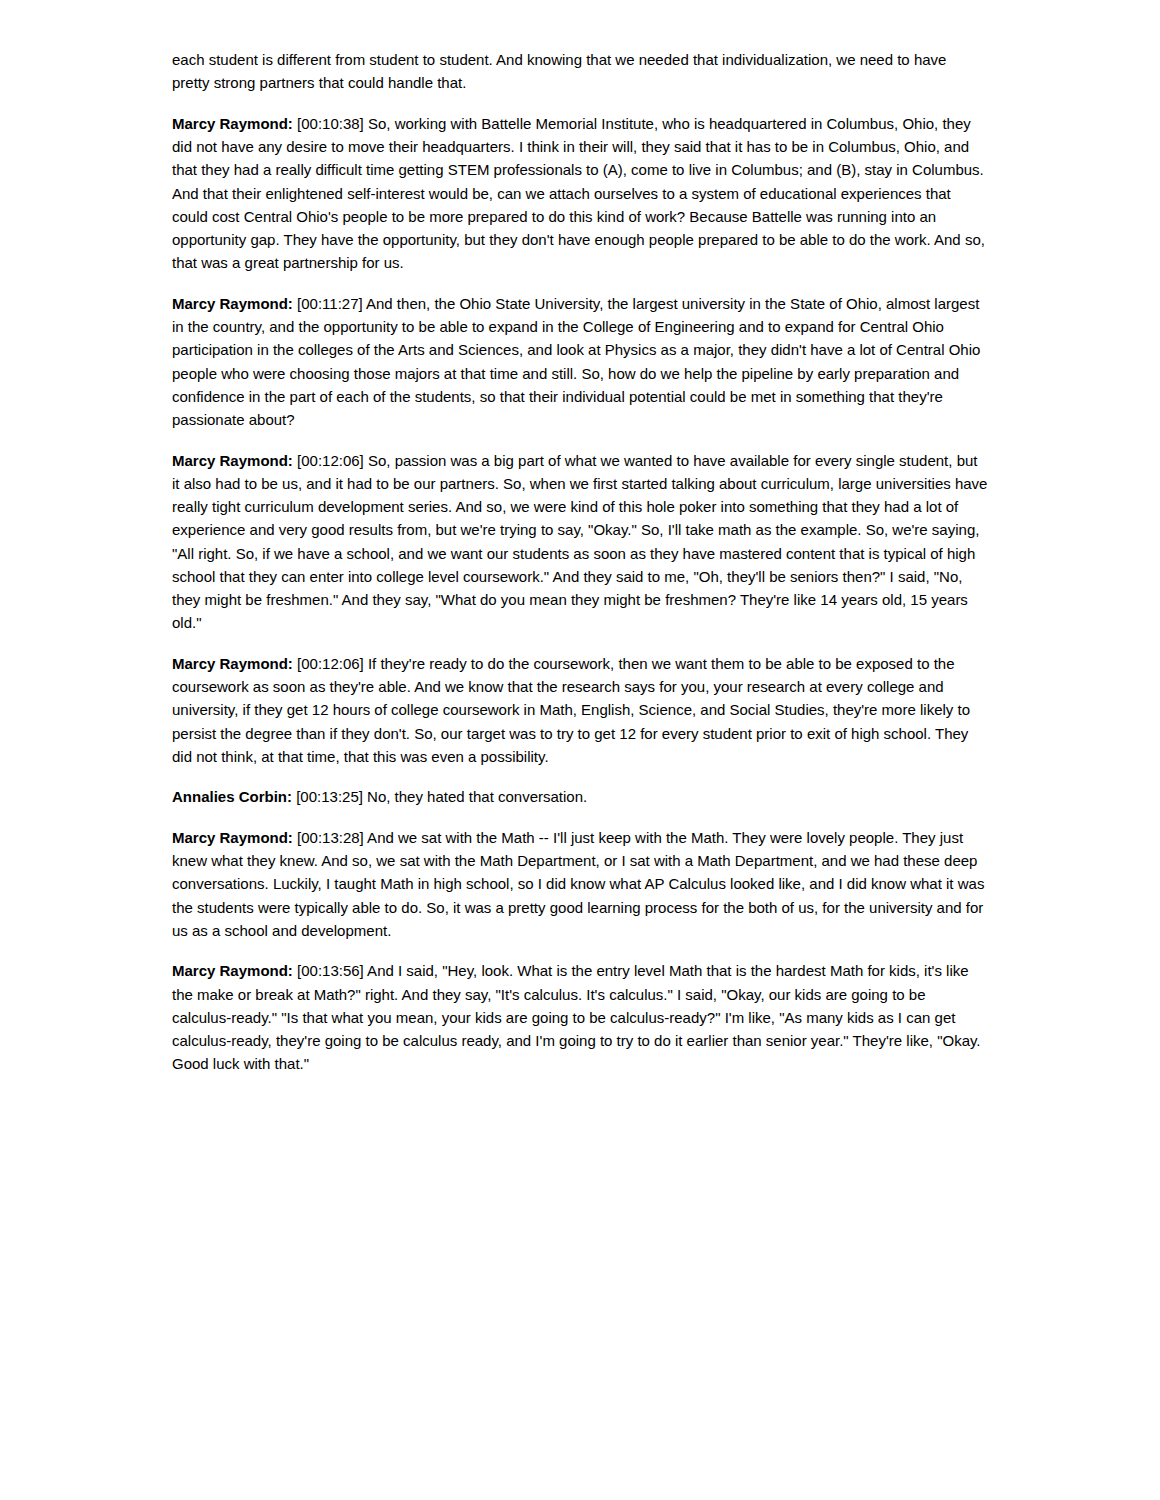each student is different from student to student. And knowing that we needed that individualization, we need to have pretty strong partners that could handle that.
Marcy Raymond: [00:10:38] So, working with Battelle Memorial Institute, who is headquartered in Columbus, Ohio, they did not have any desire to move their headquarters. I think in their will, they said that it has to be in Columbus, Ohio, and that they had a really difficult time getting STEM professionals to (A), come to live in Columbus; and (B), stay in Columbus. And that their enlightened self-interest would be, can we attach ourselves to a system of educational experiences that could cost Central Ohio's people to be more prepared to do this kind of work? Because Battelle was running into an opportunity gap. They have the opportunity, but they don't have enough people prepared to be able to do the work. And so, that was a great partnership for us.
Marcy Raymond: [00:11:27] And then, the Ohio State University, the largest university in the State of Ohio, almost largest in the country, and the opportunity to be able to expand in the College of Engineering and to expand for Central Ohio participation in the colleges of the Arts and Sciences, and look at Physics as a major, they didn't have a lot of Central Ohio people who were choosing those majors at that time and still. So, how do we help the pipeline by early preparation and confidence in the part of each of the students, so that their individual potential could be met in something that they're passionate about?
Marcy Raymond: [00:12:06] So, passion was a big part of what we wanted to have available for every single student, but it also had to be us, and it had to be our partners. So, when we first started talking about curriculum, large universities have really tight curriculum development series. And so, we were kind of this hole poker into something that they had a lot of experience and very good results from, but we're trying to say, "Okay." So, I'll take math as the example. So, we're saying, "All right. So, if we have a school, and we want our students as soon as they have mastered content that is typical of high school that they can enter into college level coursework." And they said to me, "Oh, they'll be seniors then?" I said, "No, they might be freshmen." And they say, "What do you mean they might be freshmen? They're like 14 years old, 15 years old."
Marcy Raymond: [00:12:06] If they're ready to do the coursework, then we want them to be able to be exposed to the coursework as soon as they're able. And we know that the research says for you, your research at every college and university, if they get 12 hours of college coursework in Math, English, Science, and Social Studies, they're more likely to persist the degree than if they don't. So, our target was to try to get 12 for every student prior to exit of high school. They did not think, at that time, that this was even a possibility.
Annalies Corbin: [00:13:25] No, they hated that conversation.
Marcy Raymond: [00:13:28] And we sat with the Math -- I'll just keep with the Math. They were lovely people. They just knew what they knew. And so, we sat with the Math Department, or I sat with a Math Department, and we had these deep conversations. Luckily, I taught Math in high school, so I did know what AP Calculus looked like, and I did know what it was the students were typically able to do. So, it was a pretty good learning process for the both of us, for the university and for us as a school and development.
Marcy Raymond: [00:13:56] And I said, "Hey, look. What is the entry level Math that is the hardest Math for kids, it's like the make or break at Math?" right. And they say, "It's calculus. It's calculus." I said, "Okay, our kids are going to be calculus-ready." "Is that what you mean, your kids are going to be calculus-ready?" I'm like, "As many kids as I can get calculus-ready, they're going to be calculus ready, and I'm going to try to do it earlier than senior year." They're like, "Okay. Good luck with that."